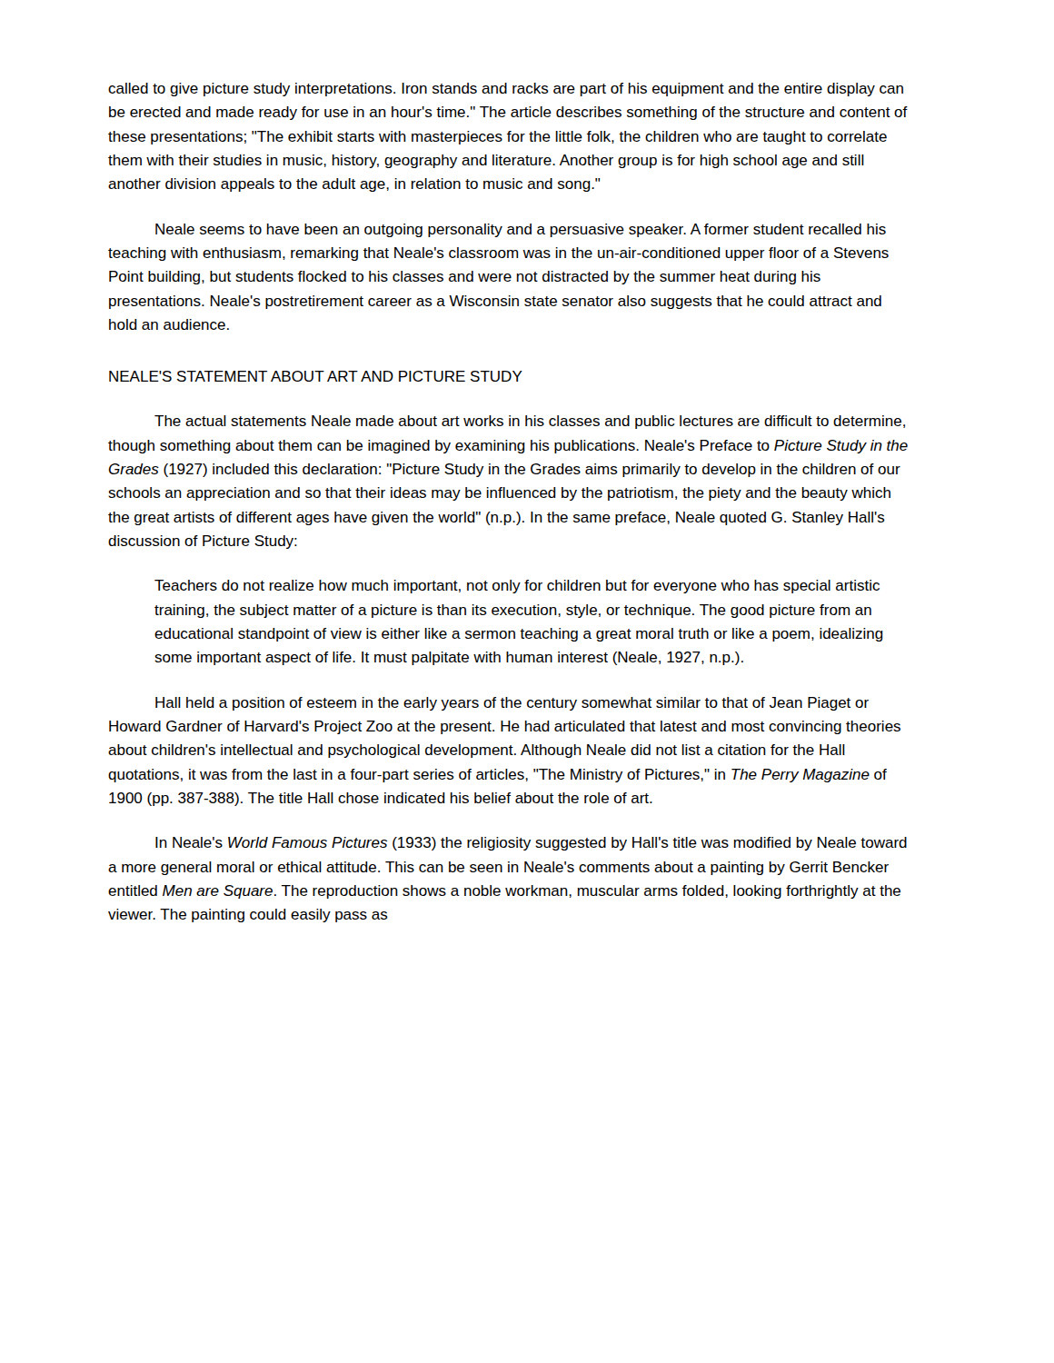called to give picture study interpretations. Iron stands and racks are part of his equipment and the entire display can be erected and made ready for use in an hour's time." The article describes something of the structure and content of these presentations; "The exhibit starts with masterpieces for the little folk, the children who are taught to correlate them with their studies in music, history, geography and literature. Another group is for high school age and still another division appeals to the adult age, in relation to music and song."
Neale seems to have been an outgoing personality and a persuasive speaker. A former student recalled his teaching with enthusiasm, remarking that Neale's classroom was in the un-air-conditioned upper floor of a Stevens Point building, but students flocked to his classes and were not distracted by the summer heat during his presentations. Neale's postretirement career as a Wisconsin state senator also suggests that he could attract and hold an audience.
Neale's Statement About Art and Picture Study
The actual statements Neale made about art works in his classes and public lectures are difficult to determine, though something about them can be imagined by examining his publications. Neale's Preface to Picture Study in the Grades (1927) included this declaration: "Picture Study in the Grades aims primarily to develop in the children of our schools an appreciation and so that their ideas may be influenced by the patriotism, the piety and the beauty which the great artists of different ages have given the world" (n.p.). In the same preface, Neale quoted G. Stanley Hall's discussion of Picture Study:
Teachers do not realize how much important, not only for children but for everyone who has special artistic training, the subject matter of a picture is than its execution, style, or technique. The good picture from an educational standpoint of view is either like a sermon teaching a great moral truth or like a poem, idealizing some important aspect of life. It must palpitate with human interest (Neale, 1927, n.p.).
Hall held a position of esteem in the early years of the century somewhat similar to that of Jean Piaget or Howard Gardner of Harvard's Project Zoo at the present. He had articulated that latest and most convincing theories about children's intellectual and psychological development. Although Neale did not list a citation for the Hall quotations, it was from the last in a four-part series of articles, "The Ministry of Pictures," in The Perry Magazine of 1900 (pp. 387-388). The title Hall chose indicated his belief about the role of art.
In Neale's World Famous Pictures (1933) the religiosity suggested by Hall's title was modified by Neale toward a more general moral or ethical attitude. This can be seen in Neale's comments about a painting by Gerrit Bencker entitled Men are Square. The reproduction shows a noble workman, muscular arms folded, looking forthrightly at the viewer. The painting could easily pass as